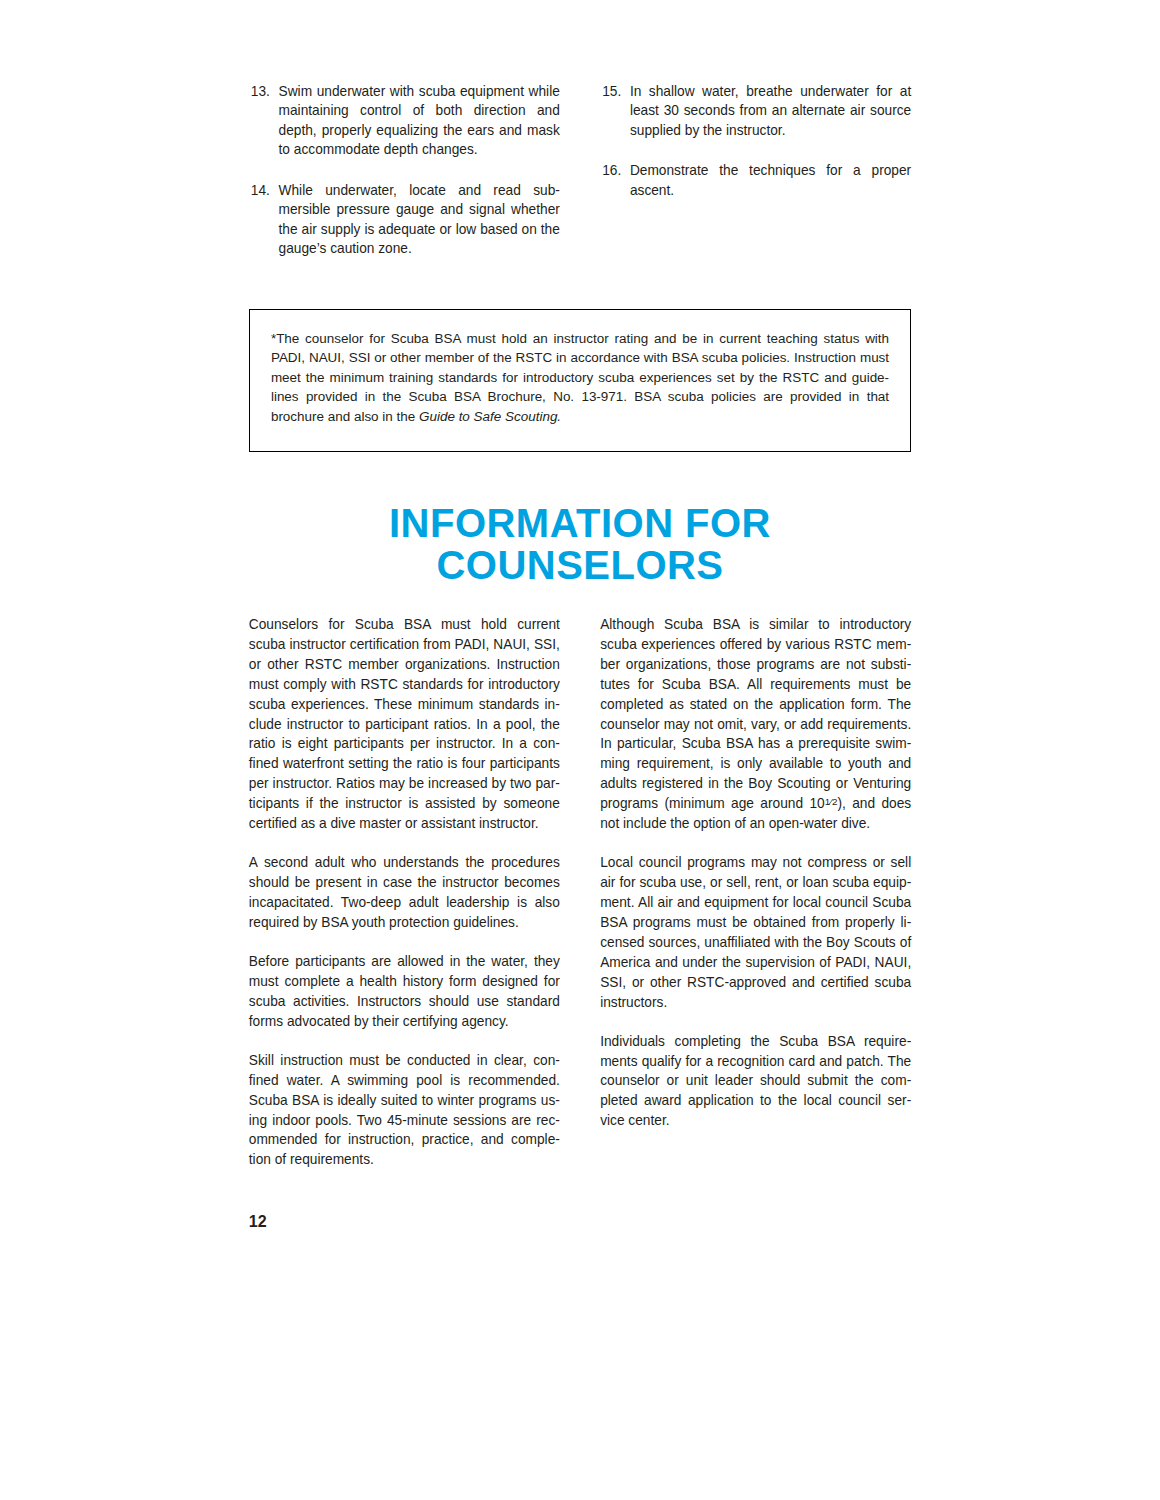13. Swim underwater with scuba equipment while maintaining control of both direction and depth, properly equalizing the ears and mask to accommodate depth changes.
14. While underwater, locate and read submersible pressure gauge and signal whether the air supply is adequate or low based on the gauge’s caution zone.
15. In shallow water, breathe underwater for at least 30 seconds from an alternate air source supplied by the instructor.
16. Demonstrate the techniques for a proper ascent.
*The counselor for Scuba BSA must hold an instructor rating and be in current teaching status with PADI, NAUI, SSI or other member of the RSTC in accordance with BSA scuba policies. Instruction must meet the minimum training standards for introductory scuba experiences set by the RSTC and guidelines provided in the Scuba BSA Brochure, No. 13-971. BSA scuba policies are provided in that brochure and also in the Guide to Safe Scouting.
Information for Counselors
Counselors for Scuba BSA must hold current scuba instructor certification from PADI, NAUI, SSI, or other RSTC member organizations. Instruction must comply with RSTC standards for introductory scuba experiences. These minimum standards include instructor to participant ratios. In a pool, the ratio is eight participants per instructor. In a confined waterfront setting the ratio is four participants per instructor. Ratios may be increased by two participants if the instructor is assisted by someone certified as a dive master or assistant instructor.
A second adult who understands the procedures should be present in case the instructor becomes incapacitated. Two-deep adult leadership is also required by BSA youth protection guidelines.
Before participants are allowed in the water, they must complete a health history form designed for scuba activities. Instructors should use standard forms advocated by their certifying agency.
Skill instruction must be conducted in clear, confined water. A swimming pool is recommended. Scuba BSA is ideally suited to winter programs using indoor pools. Two 45-minute sessions are recommended for instruction, practice, and completion of requirements.
Although Scuba BSA is similar to introductory scuba experiences offered by various RSTC member organizations, those programs are not substitutes for Scuba BSA. All requirements must be completed as stated on the application form. The counselor may not omit, vary, or add requirements. In particular, Scuba BSA has a prerequisite swimming requirement, is only available to youth and adults registered in the Boy Scouting or Venturing programs (minimum age around 101⁄2), and does not include the option of an open-water dive.
Local council programs may not compress or sell air for scuba use, or sell, rent, or loan scuba equipment. All air and equipment for local council Scuba BSA programs must be obtained from properly licensed sources, unaffiliated with the Boy Scouts of America and under the supervision of PADI, NAUI, SSI, or other RSTC-approved and certified scuba instructors.
Individuals completing the Scuba BSA requirements qualify for a recognition card and patch. The counselor or unit leader should submit the completed award application to the local council service center.
12